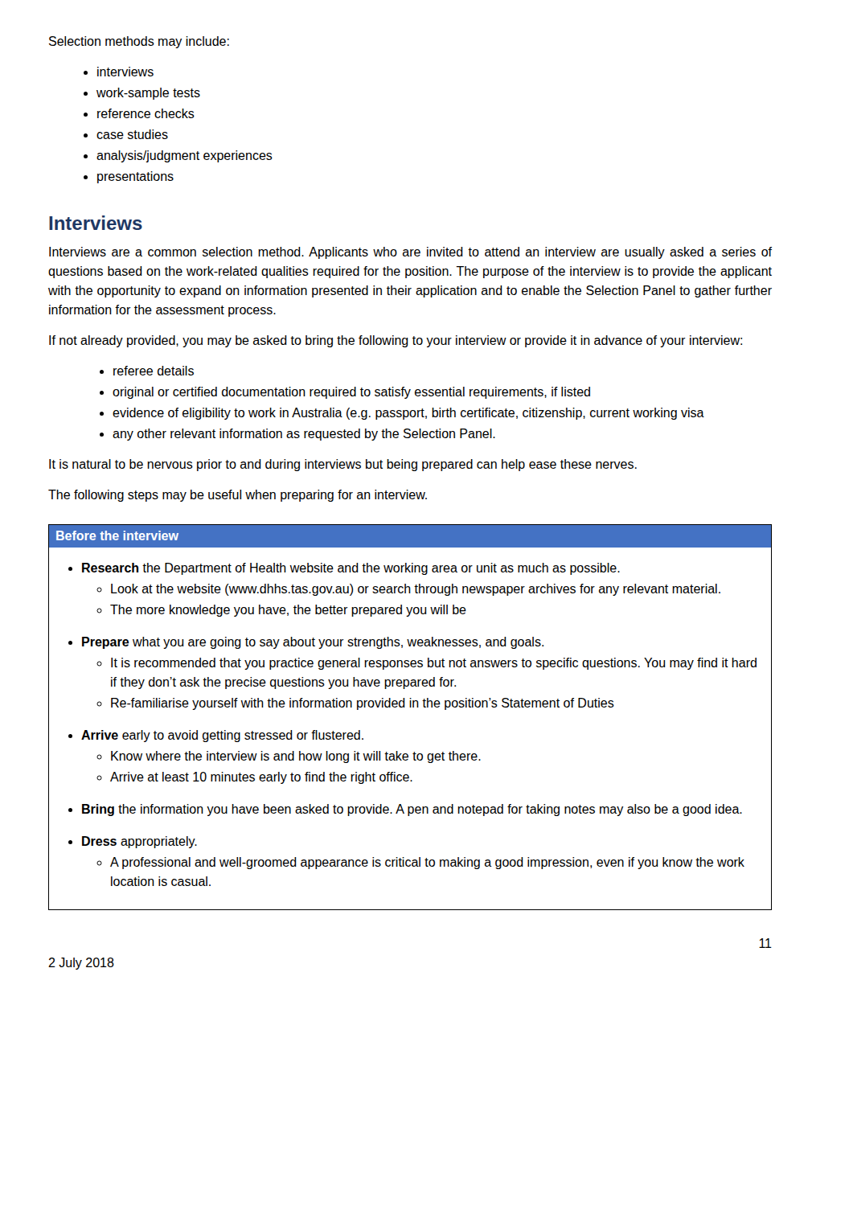Selection methods may include:
interviews
work-sample tests
reference checks
case studies
analysis/judgment experiences
presentations
Interviews
Interviews are a common selection method. Applicants who are invited to attend an interview are usually asked a series of questions based on the work-related qualities required for the position. The purpose of the interview is to provide the applicant with the opportunity to expand on information presented in their application and to enable the Selection Panel to gather further information for the assessment process.
If not already provided, you may be asked to bring the following to your interview or provide it in advance of your interview:
referee details
original or certified documentation required to satisfy essential requirements, if listed
evidence of eligibility to work in Australia (e.g. passport, birth certificate, citizenship, current working visa
any other relevant information as requested by the Selection Panel.
It is natural to be nervous prior to and during interviews but being prepared can help ease these nerves.
The following steps may be useful when preparing for an interview.
Before the interview
Research the Department of Health website and the working area or unit as much as possible.
Look at the website (www.dhhs.tas.gov.au) or search through newspaper archives for any relevant material.
The more knowledge you have, the better prepared you will be
Prepare what you are going to say about your strengths, weaknesses, and goals.
It is recommended that you practice general responses but not answers to specific questions. You may find it hard if they don’t ask the precise questions you have prepared for.
Re-familiarise yourself with the information provided in the position’s Statement of Duties
Arrive early to avoid getting stressed or flustered.
Know where the interview is and how long it will take to get there.
Arrive at least 10 minutes early to find the right office.
Bring the information you have been asked to provide. A pen and notepad for taking notes may also be a good idea.
Dress appropriately.
A professional and well-groomed appearance is critical to making a good impression, even if you know the work location is casual.
11
2 July 2018